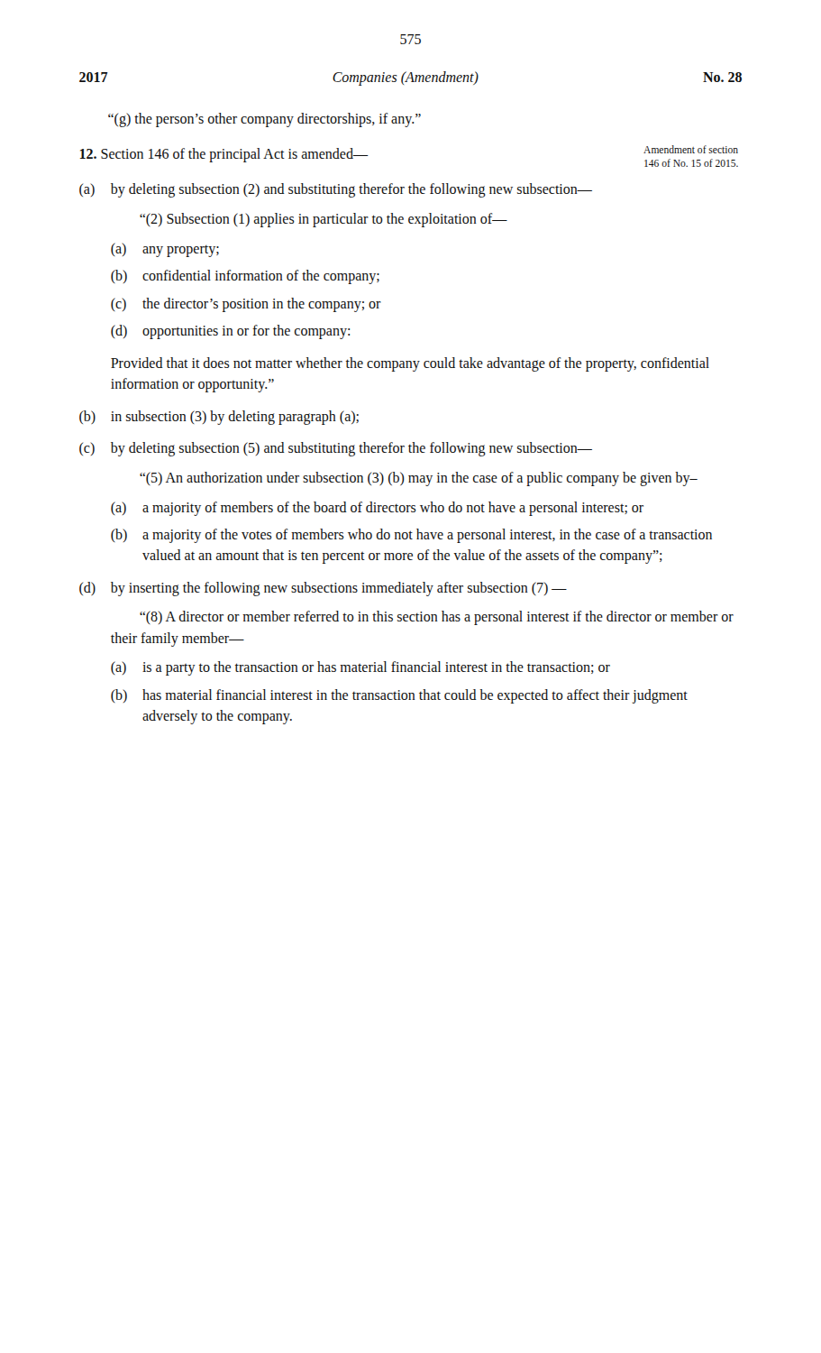575
2017 Companies (Amendment) No. 28
“(g) the person’s other company directorships, if any.”
Amendment of section 146 of No. 15 of 2015.
12. Section 146 of the principal Act is amended—
(a) by deleting subsection (2) and substituting therefor the following new subsection—
“(2) Subsection (1) applies in particular to the exploitation of—
(a) any property;
(b) confidential information of the company;
(c) the director’s position in the company; or
(d) opportunities in or for the company:
Provided that it does not matter whether the company could take advantage of the property, confidential information or opportunity.”
(b) in subsection (3) by deleting paragraph (a);
(c) by deleting subsection (5) and substituting therefor the following new subsection—
“(5) An authorization under subsection (3) (b) may in the case of a public company be given by–
(a) a majority of members of the board of directors who do not have a personal interest; or
(b) a majority of the votes of members who do not have a personal interest, in the case of a transaction valued at an amount that is ten percent or more of the value of the assets of the company”;
(d) by inserting the following new subsections immediately after subsection (7) —
“(8) A director or member referred to in this section has a personal interest if the director or member or their family member—
(a) is a party to the transaction or has material financial interest in the transaction; or
(b) has material financial interest in the transaction that could be expected to affect their judgment adversely to the company.